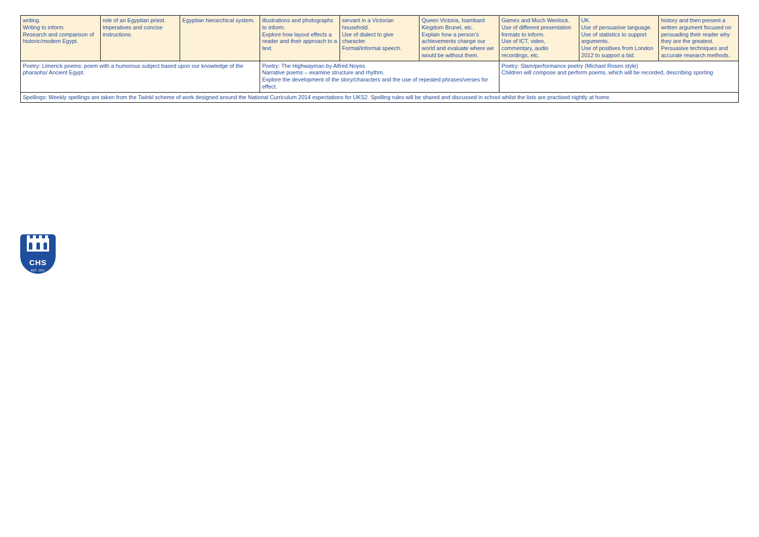| writing. Writing to inform. Research and comparison of historic/modern Egypt. | role of an Egyptian priest. Imperatives and concise instructions. | Egyptian hierarchical system. | illustrations and photographs to inform. Explore how layout effects a reader and their approach to a text. | servant in a Victorian household. Use of dialect to give character. Formal/informal speech. | Queen Victoria, Isambard Kingdom Brunel, etc. Explain how a person’s achievements change our world and evaluate where we would be without them. | Games and Much Wenlock. Use of different presentation formats to inform. Use of ICT, video, commentary, audio recordings, etc. | UK. Use of persuasive language. Use of statistics to support arguments. Use of positives from London 2012 to support a bid. | history and then present a written argument focused on persuading their reader why they are the greatest. Persuasive techniques and accurate research methods. |
| Poetry: Limerick poems: poem with a humorous subject based upon our knowledge of the pharaohs/ Ancient Egypt. | Poetry: The Highwayman by Alfred Noyes Narrative poems – examine structure and rhythm. Explore the development of the story/characters and the use of repeated phrases/verses for effect. | Poetry: Slam/performance poetry (Michael Rosen style) Children will compose and perform poems, which will be recorded, describing sporting |
| Spellings: Weekly spellings are taken from the Twinkl scheme of work designed around the National Curriculum 2014 expectations for UKS2. Spelling rules will be shared and discussed in school whilst the lists are practised nightly at home. |
CHS
EST. 1911